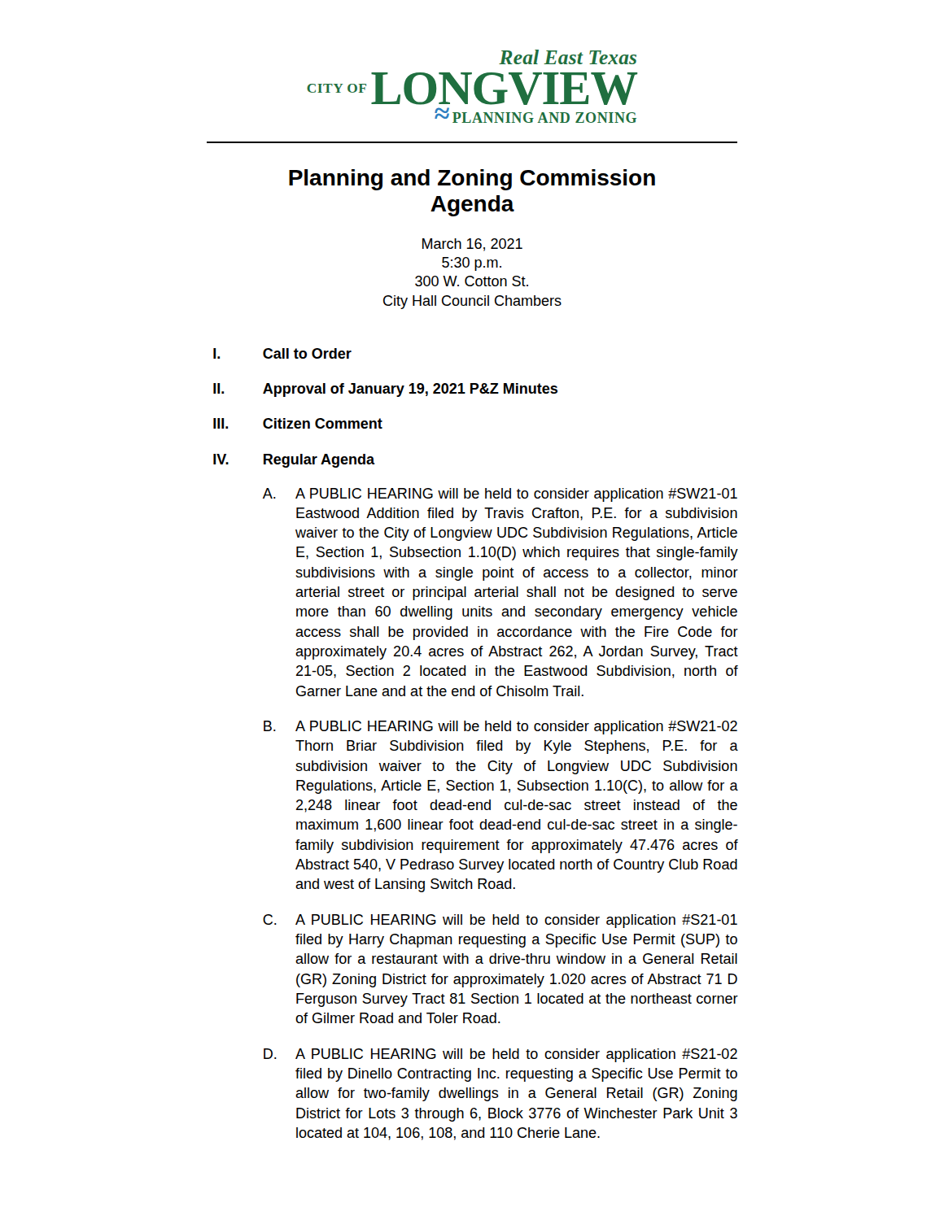Real East Texas
CITY OFLONGVIEW
≈ PLANNING AND ZONING
Planning and Zoning Commission
Agenda
March 16, 2021
5:30 p.m.
300 W. Cotton St.
City Hall Council Chambers
I. Call to Order
II. Approval of January 19, 2021 P&Z Minutes
III. Citizen Comment
IV. Regular Agenda
A. A PUBLIC HEARING will be held to consider application #SW21-01 Eastwood Addition filed by Travis Crafton, P.E. for a subdivision waiver to the City of Longview UDC Subdivision Regulations, Article E, Section 1, Subsection 1.10(D) which requires that single-family subdivisions with a single point of access to a collector, minor arterial street or principal arterial shall not be designed to serve more than 60 dwelling units and secondary emergency vehicle access shall be provided in accordance with the Fire Code for approximately 20.4 acres of Abstract 262, A Jordan Survey, Tract 21-05, Section 2 located in the Eastwood Subdivision, north of Garner Lane and at the end of Chisolm Trail.
B. A PUBLIC HEARING will be held to consider application #SW21-02 Thorn Briar Subdivision filed by Kyle Stephens, P.E. for a subdivision waiver to the City of Longview UDC Subdivision Regulations, Article E, Section 1, Subsection 1.10(C), to allow for a 2,248 linear foot dead-end cul-de-sac street instead of the maximum 1,600 linear foot dead-end cul-de-sac street in a single-family subdivision requirement for approximately 47.476 acres of Abstract 540, V Pedraso Survey located north of Country Club Road and west of Lansing Switch Road.
C. A PUBLIC HEARING will be held to consider application #S21-01 filed by Harry Chapman requesting a Specific Use Permit (SUP) to allow for a restaurant with a drive-thru window in a General Retail (GR) Zoning District for approximately 1.020 acres of Abstract 71 D Ferguson Survey Tract 81 Section 1 located at the northeast corner of Gilmer Road and Toler Road.
D. A PUBLIC HEARING will be held to consider application #S21-02 filed by Dinello Contracting Inc. requesting a Specific Use Permit to allow for two-family dwellings in a General Retail (GR) Zoning District for Lots 3 through 6, Block 3776 of Winchester Park Unit 3 located at 104, 106, 108, and 110 Cherie Lane.